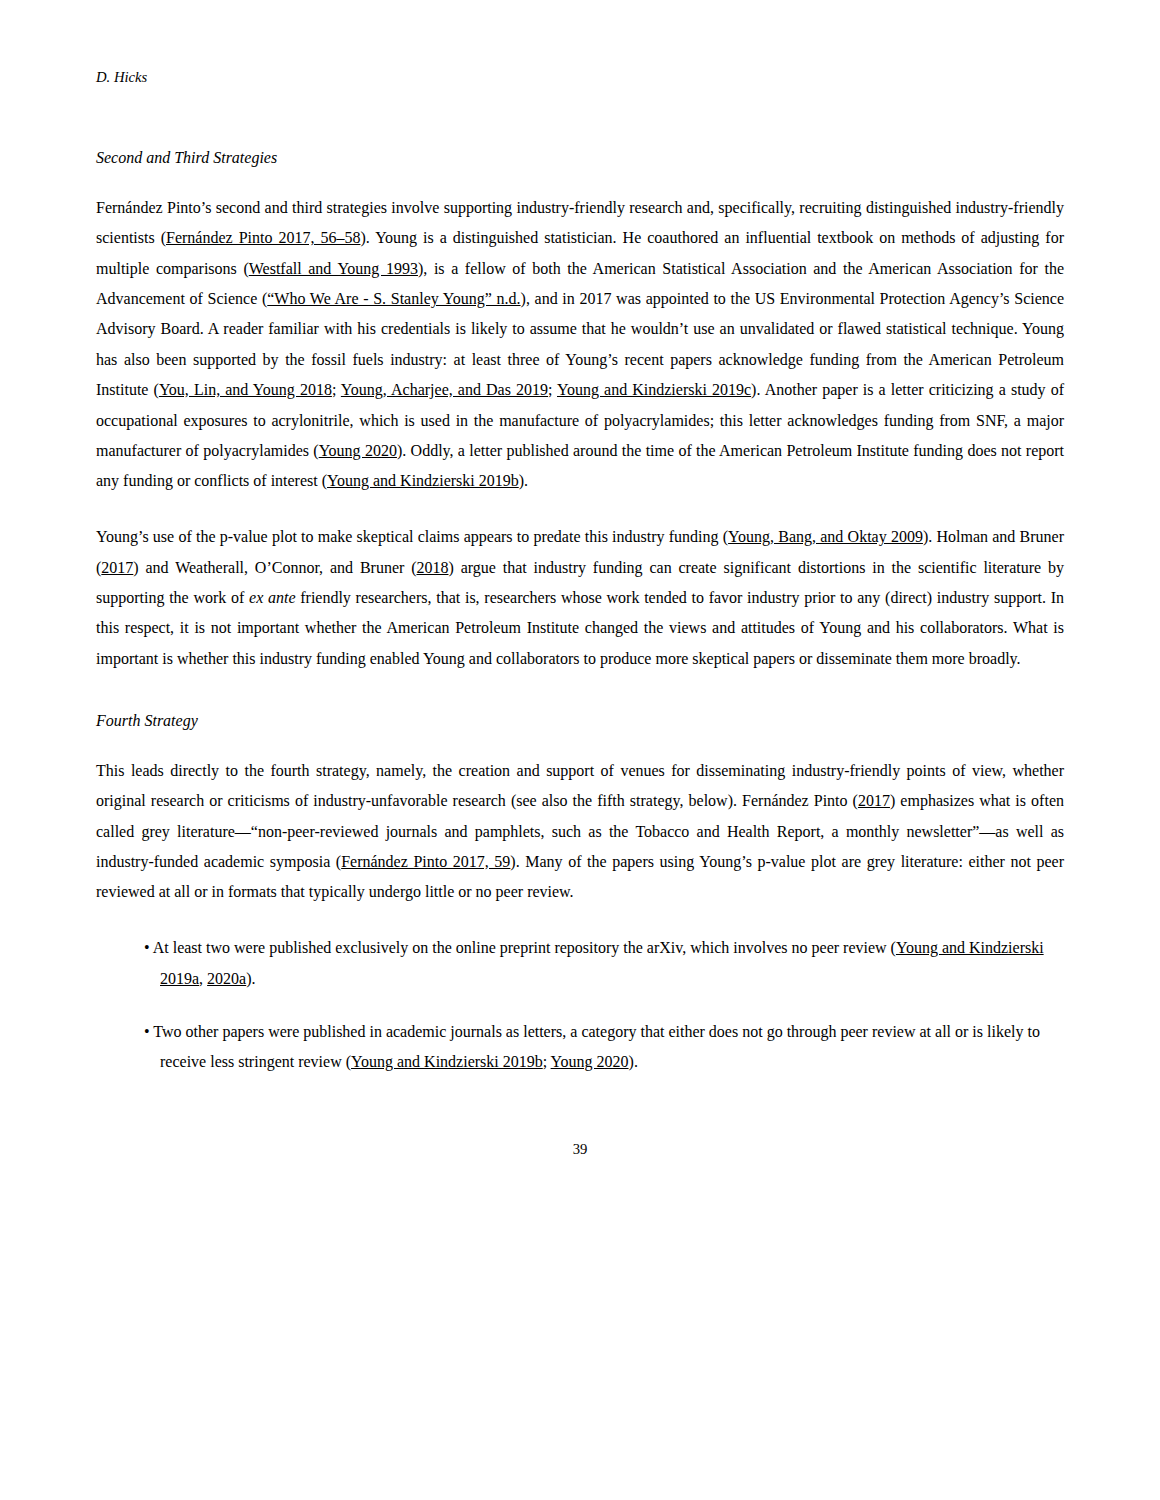D. Hicks
Second and Third Strategies
Fernández Pinto’s second and third strategies involve supporting industry-friendly research and, specifically, recruiting distinguished industry-friendly scientists (Fernández Pinto 2017, 56–58). Young is a distinguished statistician. He coauthored an influential textbook on methods of adjusting for multiple comparisons (Westfall and Young 1993), is a fellow of both the American Statistical Association and the American Association for the Advancement of Science (“Who We Are - S. Stanley Young” n.d.), and in 2017 was appointed to the US Environmental Protection Agency’s Science Advisory Board. A reader familiar with his credentials is likely to assume that he wouldn’t use an unvalidated or flawed statistical technique. Young has also been supported by the fossil fuels industry: at least three of Young’s recent papers acknowledge funding from the American Petroleum Institute (You, Lin, and Young 2018; Young, Acharjee, and Das 2019; Young and Kindzierski 2019c). Another paper is a letter criticizing a study of occupational exposures to acrylonitrile, which is used in the manufacture of polyacrylamides; this letter acknowledges funding from SNF, a major manufacturer of polyacrylamides (Young 2020). Oddly, a letter published around the time of the American Petroleum Institute funding does not report any funding or conflicts of interest (Young and Kindzierski 2019b).
Young’s use of the p-value plot to make skeptical claims appears to predate this industry funding (Young, Bang, and Oktay 2009). Holman and Bruner (2017) and Weatherall, O’Connor, and Bruner (2018) argue that industry funding can create significant distortions in the scientific literature by supporting the work of ex ante friendly researchers, that is, researchers whose work tended to favor industry prior to any (direct) industry support. In this respect, it is not important whether the American Petroleum Institute changed the views and attitudes of Young and his collaborators. What is important is whether this industry funding enabled Young and collaborators to produce more skeptical papers or disseminate them more broadly.
Fourth Strategy
This leads directly to the fourth strategy, namely, the creation and support of venues for disseminating industry-friendly points of view, whether original research or criticisms of industry-unfavorable research (see also the fifth strategy, below). Fernández Pinto (2017) emphasizes what is often called grey literature—“non-peer-reviewed journals and pamphlets, such as the Tobacco and Health Report, a monthly newsletter”—as well as industry-funded academic symposia (Fernández Pinto 2017, 59). Many of the papers using Young’s p-value plot are grey literature: either not peer reviewed at all or in formats that typically undergo little or no peer review.
• At least two were published exclusively on the online preprint repository the arXiv, which involves no peer review (Young and Kindzierski 2019a, 2020a).
• Two other papers were published in academic journals as letters, a category that either does not go through peer review at all or is likely to receive less stringent review (Young and Kindzierski 2019b; Young 2020).
39